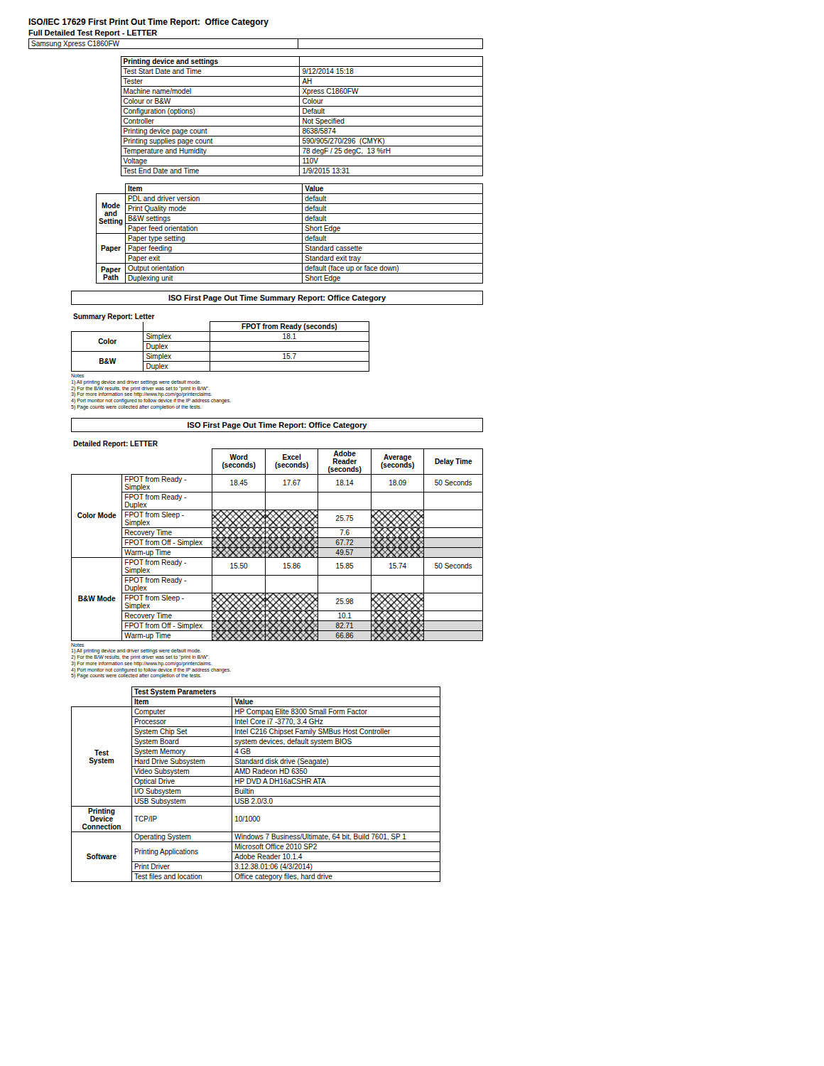ISO/IEC 17629 First Print Out Time Report: Office Category
Full Detailed Test Report - LETTER
| Samsung Xpress C1860FW | |
| | Printing device and settings | |
| | Test Start Date and Time | 9/12/2014 15:18 |
| | Tester | AH |
| | Machine name/model | Xpress C1860FW |
| | Colour or B&W | Colour |
| | Configuration (options) | Default |
| | Controller | Not Specified |
| | Printing device page count | 8638/5874 |
| | Printing supplies page count | 590/905/270/296 (CMYK) |
| | Temperature and Humidity | 78 degF / 25 degC, 13 %rH |
| | Voltage | 110V |
| | Test End Date and Time | 1/9/2015 13:31 |
| | Item | Value |
| Mode and Setting | PDL and driver version | default |
| Print Quality mode | default |
| B&W settings | default |
| Paper feed orientation | Short Edge |
| Paper | Paper type setting | default |
| Paper feeding | Standard cassette |
| Paper exit | Standard exit tray |
| Paper Path | Output orientation | default (face up or face down) |
| Duplexing unit | Short Edge |
| ISO First Page Out Time Summary Report: Office Category |
| Summary Report: Letter | |
| | | FPOT from Ready (seconds) |
| Color | Simplex | 18.1 |
| Duplex | |
| B&W | Simplex | 15.7 |
| Duplex | |
Notes
1) All printing device and driver settings were default mode.
2) For the B/W results, the print driver was set to "print in B/W".
3) For more information see http://www.hp.com/go/printerclaims.
4) Port monitor not configured to follow device if the IP address changes.
5) Page counts were collected after completion of the tests.
| ISO First Page Out Time Report: Office Category |
| Detailed Report: LETTER |
| | | Word (seconds) | Excel (seconds) | Adobe Reader (seconds) | Average (seconds) | Delay Time |
| Color Mode | FPOT from Ready - Simplex | 18.45 | 17.67 | 18.14 | 18.09 | 50 Seconds |
| FPOT from Ready - Duplex | | | | | |
| FPOT from Sleep - Simplex | | | 25.75 | | |
| Recovery Time | | | 7.6 | | |
| FPOT from Off - Simplex | | | 67.72 | | |
| Warm-up Time | | | 49.57 | | |
| B&W Mode | FPOT from Ready - Simplex | 15.50 | 15.86 | 15.85 | 15.74 | 50 Seconds |
| FPOT from Ready - Duplex | | | | | |
| FPOT from Sleep - Simplex | | | 25.98 | | |
| Recovery Time | | | 10.1 | | |
| FPOT from Off - Simplex | | | 82.71 | | |
| Warm-up Time | | | 66.86 | | |
Notes
1) All printing device and driver settings were default mode.
2) For the B/W results, the print driver was set to "print in B/W".
3) For more information see http://www.hp.com/go/printerclaims.
4) Port monitor not configured to follow device if the IP address changes.
5) Page counts were collected after completion of the tests.
| | Test System Parameters |
| | Item | Value |
| Test System | Computer | HP Compaq Elite 8300 Small Form Factor |
| Processor | Intel Core i7 -3770, 3.4 GHz |
| System Chip Set | Intel C216 Chipset Family SMBus Host Controller |
| System Board | system devices, default system BIOS |
| System Memory | 4 GB |
| Hard Drive Subsystem | Standard disk drive (Seagate) |
| Video Subsystem | AMD Radeon HD 6350 |
| Optical Drive | HP DVD A DH16aCSHR ATA |
| I/O Subsystem | Builtin |
| USB Subsystem | USB 2.0/3.0 |
| Printing Device Connection | TCP/IP | 10/1000 |
| Software | Operating System | Windows 7 Business/Ultimate, 64 bit, Build 7601, SP 1 |
| Printing Applications | Microsoft Office 2010 SP2 |
| Adobe Reader 10.1.4 |
| Print Driver | 3.12.38.01:06 (4/3/2014) |
| Test files and location | Office category files, hard drive |